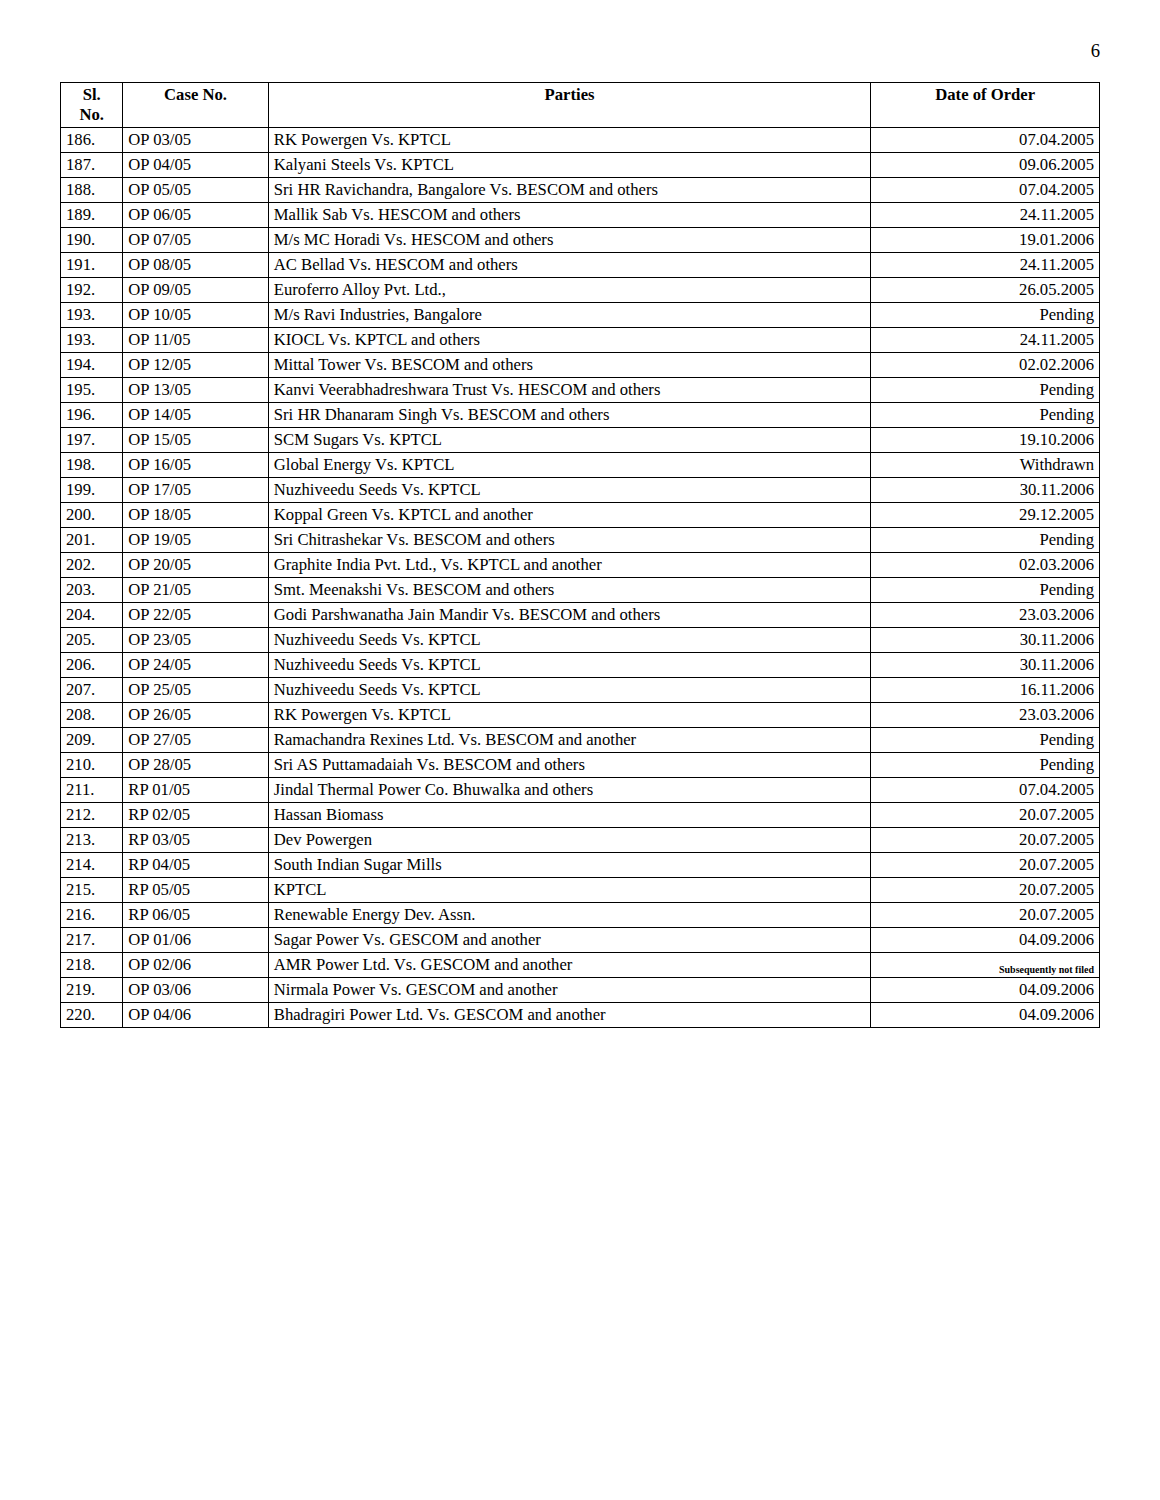6
| Sl. No. | Case No. | Parties | Date of Order |
| --- | --- | --- | --- |
| 186. | OP 03/05 | RK Powergen Vs. KPTCL | 07.04.2005 |
| 187. | OP 04/05 | Kalyani Steels Vs. KPTCL | 09.06.2005 |
| 188. | OP 05/05 | Sri HR Ravichandra, Bangalore Vs. BESCOM and others | 07.04.2005 |
| 189. | OP 06/05 | Mallik Sab Vs. HESCOM and others | 24.11.2005 |
| 190. | OP 07/05 | M/s MC Horadi Vs. HESCOM and others | 19.01.2006 |
| 191. | OP 08/05 | AC Bellad Vs. HESCOM and others | 24.11.2005 |
| 192. | OP 09/05 | Euroferro Alloy Pvt. Ltd., | 26.05.2005 |
| 193. | OP 10/05 | M/s Ravi Industries, Bangalore | Pending |
| 193. | OP 11/05 | KIOCL Vs. KPTCL and others | 24.11.2005 |
| 194. | OP 12/05 | Mittal Tower Vs. BESCOM and others | 02.02.2006 |
| 195. | OP 13/05 | Kanvi Veerabhadreshwara Trust Vs. HESCOM and others | Pending |
| 196. | OP 14/05 | Sri HR Dhanaram Singh Vs. BESCOM and others | Pending |
| 197. | OP 15/05 | SCM Sugars Vs. KPTCL | 19.10.2006 |
| 198. | OP 16/05 | Global Energy Vs. KPTCL | Withdrawn |
| 199. | OP 17/05 | Nuzhiveedu Seeds Vs. KPTCL | 30.11.2006 |
| 200. | OP 18/05 | Koppal Green Vs. KPTCL and another | 29.12.2005 |
| 201. | OP 19/05 | Sri Chitrashekar Vs. BESCOM and others | Pending |
| 202. | OP 20/05 | Graphite India Pvt. Ltd., Vs. KPTCL and another | 02.03.2006 |
| 203. | OP 21/05 | Smt. Meenakshi Vs. BESCOM and others | Pending |
| 204. | OP 22/05 | Godi Parshwanatha Jain Mandir Vs. BESCOM and others | 23.03.2006 |
| 205. | OP 23/05 | Nuzhiveedu Seeds Vs. KPTCL | 30.11.2006 |
| 206. | OP 24/05 | Nuzhiveedu Seeds Vs. KPTCL | 30.11.2006 |
| 207. | OP 25/05 | Nuzhiveedu Seeds Vs. KPTCL | 16.11.2006 |
| 208. | OP 26/05 | RK Powergen Vs. KPTCL | 23.03.2006 |
| 209. | OP 27/05 | Ramachandra Rexines Ltd. Vs. BESCOM and another | Pending |
| 210. | OP 28/05 | Sri AS Puttamadaiah Vs. BESCOM and others | Pending |
| 211. | RP 01/05 | Jindal Thermal Power Co. Bhuwalka and others | 07.04.2005 |
| 212. | RP 02/05 | Hassan Biomass | 20.07.2005 |
| 213. | RP 03/05 | Dev Powergen | 20.07.2005 |
| 214. | RP 04/05 | South Indian Sugar Mills | 20.07.2005 |
| 215. | RP 05/05 | KPTCL | 20.07.2005 |
| 216. | RP 06/05 | Renewable Energy Dev. Assn. | 20.07.2005 |
| 217. | OP 01/06 | Sagar Power Vs. GESCOM and another | 04.09.2006 |
| 218. | OP 02/06 | AMR Power Ltd. Vs. GESCOM and another | Subsequently not filed |
| 219. | OP 03/06 | Nirmala Power Vs. GESCOM and another | 04.09.2006 |
| 220. | OP 04/06 | Bhadragiri Power Ltd. Vs. GESCOM and another | 04.09.2006 |